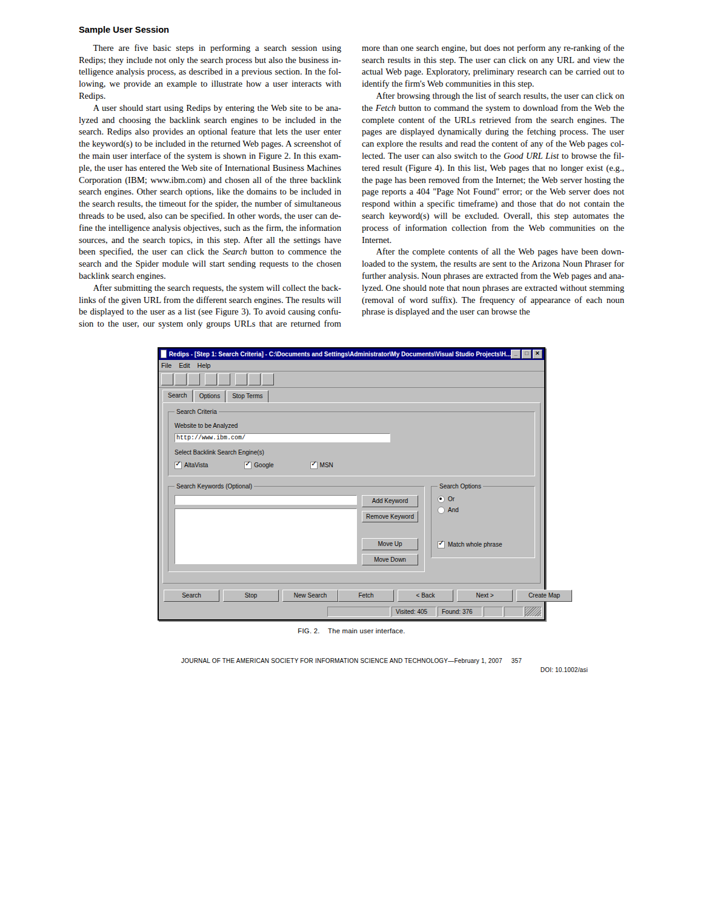Sample User Session
There are five basic steps in performing a search session using Redips; they include not only the search process but also the business intelligence analysis process, as described in a previous section. In the following, we provide an example to illustrate how a user interacts with Redips.
A user should start using Redips by entering the Web site to be analyzed and choosing the backlink search engines to be included in the search. Redips also provides an optional feature that lets the user enter the keyword(s) to be included in the returned Web pages. A screenshot of the main user interface of the system is shown in Figure 2. In this example, the user has entered the Web site of International Business Machines Corporation (IBM; www.ibm.com) and chosen all of the three backlink search engines. Other search options, like the domains to be included in the search results, the timeout for the spider, the number of simultaneous threads to be used, also can be specified. In other words, the user can define the intelligence analysis objectives, such as the firm, the information sources, and the search topics, in this step. After all the settings have been specified, the user can click the Search button to commence the search and the Spider module will start sending requests to the chosen backlink search engines.
After submitting the search requests, the system will collect the backlinks of the given URL from the different search engines. The results will be displayed to the user as a list (see Figure 3). To avoid causing confusion to the user, our system only groups URLs that are returned from more than one search engine, but does not perform any re-ranking of the search results in this step. The user can click on any URL and view the actual Web page. Exploratory, preliminary research can be carried out to identify the firm's Web communities in this step.
After browsing through the list of search results, the user can click on the Fetch button to command the system to download from the Web the complete content of the URLs retrieved from the search engines. The pages are displayed dynamically during the fetching process. The user can explore the results and read the content of any of the Web pages collected. The user can also switch to the Good URL List to browse the filtered result (Figure 4). In this list, Web pages that no longer exist (e.g., the page has been removed from the Internet; the Web server hosting the page reports a 404 "Page Not Found" error; or the Web server does not respond within a specific timeframe) and those that do not contain the search keyword(s) will be excluded. Overall, this step automates the process of information collection from the Web communities on the Internet.
After the complete contents of all the Web pages have been downloaded to the system, the results are sent to the Arizona Noun Phraser for further analysis. Noun phrases are extracted from the Web pages and analyzed. One should note that noun phrases are extracted without stemming (removal of word suffix). The frequency of appearance of each noun phrase is displayed and the user can browse the
Redips - [Step 1: Search Criteria] - C:\Documents and Settings\Administrator\My Documents\Visual Studio Projects\H...
_
□
✕
File Edit Help
Search
Options
Stop Terms
Search Criteria
Website to be Analyzed
Select Backlink Search Engine(s)
AltaVista
Google
MSN
Search Keywords (Optional)
Add Keyword
Remove Keyword
Move Up
Move Down
Search Options
Or
And
Match whole phrase
Search
Stop
New Search
Fetch
< Back
Next >
Create Map
Visited: 405
Found: 376
FIG. 2. The main user interface.
JOURNAL OF THE AMERICAN SOCIETY FOR INFORMATION SCIENCE AND TECHNOLOGY—February 1, 2007 357 DOI: 10.1002/asi